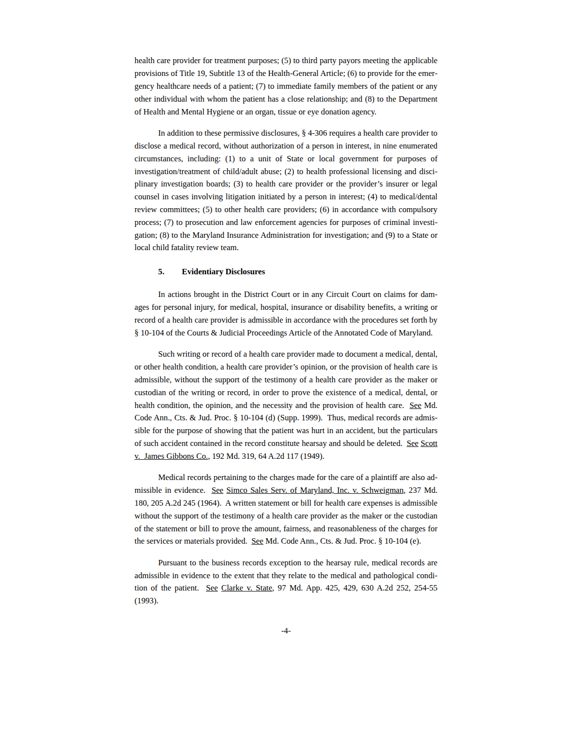health care provider for treatment purposes; (5) to third party payors meeting the applicable provisions of Title 19, Subtitle 13 of the Health-General Article; (6) to provide for the emergency healthcare needs of a patient; (7) to immediate family members of the patient or any other individual with whom the patient has a close relationship; and (8) to the Department of Health and Mental Hygiene or an organ, tissue or eye donation agency.
In addition to these permissive disclosures, § 4-306 requires a health care provider to disclose a medical record, without authorization of a person in interest, in nine enumerated circumstances, including: (1) to a unit of State or local government for purposes of investigation/treatment of child/adult abuse; (2) to health professional licensing and disciplinary investigation boards; (3) to health care provider or the provider’s insurer or legal counsel in cases involving litigation initiated by a person in interest; (4) to medical/dental review committees; (5) to other health care providers; (6) in accordance with compulsory process; (7) to prosecution and law enforcement agencies for purposes of criminal investigation; (8) to the Maryland Insurance Administration for investigation; and (9) to a State or local child fatality review team.
5. Evidentiary Disclosures
In actions brought in the District Court or in any Circuit Court on claims for damages for personal injury, for medical, hospital, insurance or disability benefits, a writing or record of a health care provider is admissible in accordance with the procedures set forth by § 10-104 of the Courts & Judicial Proceedings Article of the Annotated Code of Maryland.
Such writing or record of a health care provider made to document a medical, dental, or other health condition, a health care provider’s opinion, or the provision of health care is admissible, without the support of the testimony of a health care provider as the maker or custodian of the writing or record, in order to prove the existence of a medical, dental, or health condition, the opinion, and the necessity and the provision of health care. See Md. Code Ann., Cts. & Jud. Proc. § 10-104 (d) (Supp. 1999). Thus, medical records are admissible for the purpose of showing that the patient was hurt in an accident, but the particulars of such accident contained in the record constitute hearsay and should be deleted. See Scott v. James Gibbons Co., 192 Md. 319, 64 A.2d 117 (1949).
Medical records pertaining to the charges made for the care of a plaintiff are also admissible in evidence. See Simco Sales Serv. of Maryland, Inc. v. Schweigman, 237 Md. 180, 205 A.2d 245 (1964). A written statement or bill for health care expenses is admissible without the support of the testimony of a health care provider as the maker or the custodian of the statement or bill to prove the amount, fairness, and reasonableness of the charges for the services or materials provided. See Md. Code Ann., Cts. & Jud. Proc. § 10-104 (e).
Pursuant to the business records exception to the hearsay rule, medical records are admissible in evidence to the extent that they relate to the medical and pathological condition of the patient. See Clarke v. State, 97 Md. App. 425, 429, 630 A.2d 252, 254-55 (1993).
-4-